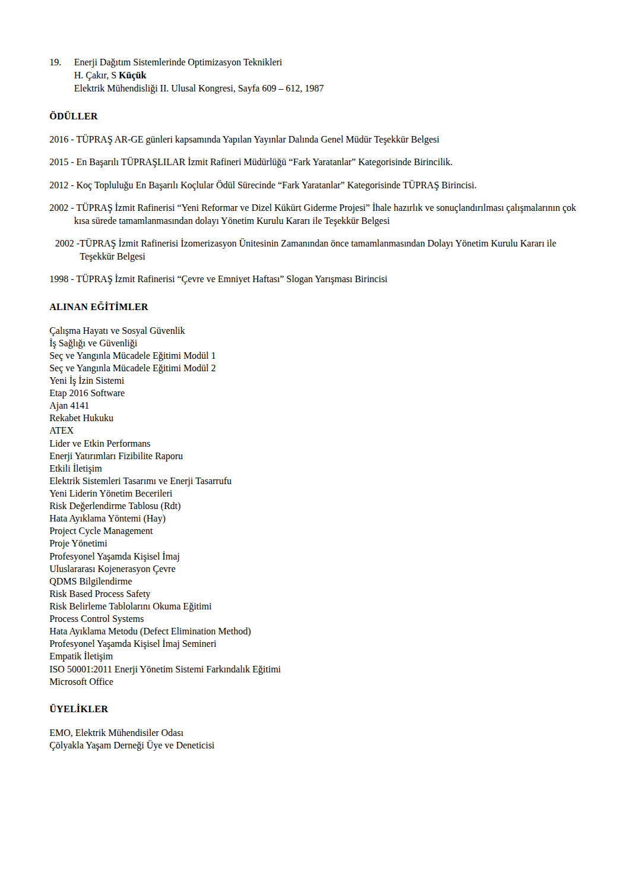19. Enerji Dağıtım Sistemlerinde Optimizasyon Teknikleri H. Çakır, S Küçük Elektrik Mühendisliği II. Ulusal Kongresi, Sayfa 609 – 612, 1987
ÖDÜLLER
2016 - TÜPRAŞ AR-GE günleri kapsamında Yapılan Yayınlar Dalında Genel Müdür Teşekkür Belgesi
2015 - En Başarılı TÜPRAŞLILAR İzmit Rafineri Müdürlüğü “Fark Yaratanlar” Kategorisinde Birincilik.
2012 - Koç Topluluğu En Başarılı Koçlular Ödül Sürecinde “Fark Yaratanlar” Kategorisinde TÜPRAŞ Birincisi.
2002 - TÜPRAŞ İzmit Rafinerisi “Yeni Reformar ve Dizel Kükürt Giderme Projesi” İhale hazırlık ve sonuçlandırılması çalışmalarının çok kısa sürede tamamlanmasından dolayı Yönetim Kurulu Kararı ile Teşekkür Belgesi
2002 -TÜPRAŞ İzmit Rafinerisi İzomerizasyon Ünitesinin Zamanından önce tamamlanmasından Dolayı Yönetim Kurulu Kararı ile Teşekkür Belgesi
1998 - TÜPRAŞ İzmit Rafinerisi “Çevre ve Emniyet Haftası” Slogan Yarışması Birincisi
ALINAN EĞİTİMLER
Çalışma Hayatı ve Sosyal Güvenlik
İş Sağlığı ve Güvenliği
Seç ve Yangınla Mücadele Eğitimi Modül 1
Seç ve Yangınla Mücadele Eğitimi Modül 2
Yeni İş İzin Sistemi
Etap 2016 Software
Ajan 4141
Rekabet Hukuku
ATEX
Lider ve Etkin Performans
Enerji Yatırımları Fizibilite Raporu
Etkili İletişim
Elektrik Sistemleri Tasarımı ve Enerji Tasarrufu
Yeni Liderin Yönetim Becerileri
Risk Değerlendirme Tablosu (Rdt)
Hata Ayıklama Yöntemi (Hay)
Project Cycle Management
Proje Yönetimi
Profesyonel Yaşamda Kişisel İmaj
Uluslararası Kojenerasyon Çevre
QDMS Bilgilendirme
Risk Based Process Safety
Risk Belirleme Tablolarını Okuma Eğitimi
Process Control Systems
Hata Ayıklama Metodu (Defect Elimination Method)
Profesyonel Yaşamda Kişisel İmaj Semineri
Empatik İletişim
ISO 50001:2011 Enerji Yönetim Sistemi Farkındalık Eğitimi
Microsoft Office
ÜYELİKLER
EMO, Elektrik Mühendisiler Odası
Çölyakla Yaşam Derneği Üye ve Deneticisi